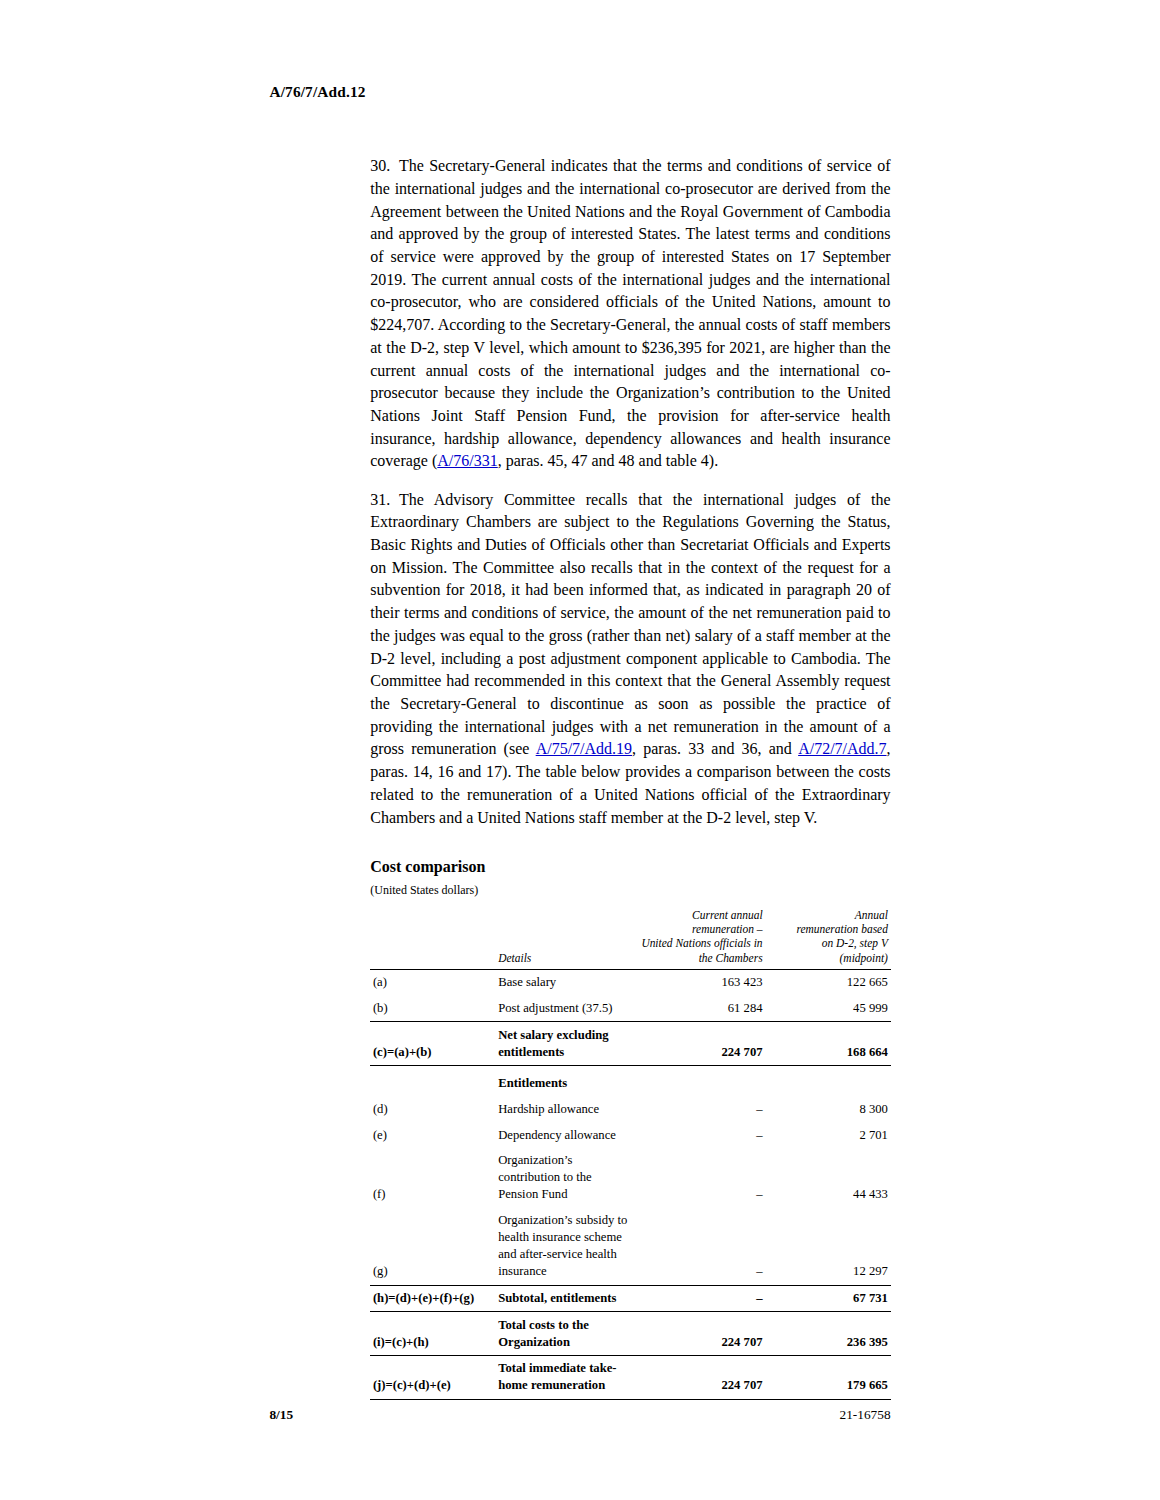A/76/7/Add.12
30. The Secretary-General indicates that the terms and conditions of service of the international judges and the international co-prosecutor are derived from the Agreement between the United Nations and the Royal Government of Cambodia and approved by the group of interested States. The latest terms and conditions of service were approved by the group of interested States on 17 September 2019. The current annual costs of the international judges and the international co-prosecutor, who are considered officials of the United Nations, amount to $224,707. According to the Secretary-General, the annual costs of staff members at the D-2, step V level, which amount to $236,395 for 2021, are higher than the current annual costs of the international judges and the international co-prosecutor because they include the Organization’s contribution to the United Nations Joint Staff Pension Fund, the provision for after-service health insurance, hardship allowance, dependency allowances and health insurance coverage (A/76/331, paras. 45, 47 and 48 and table 4).
31. The Advisory Committee recalls that the international judges of the Extraordinary Chambers are subject to the Regulations Governing the Status, Basic Rights and Duties of Officials other than Secretariat Officials and Experts on Mission. The Committee also recalls that in the context of the request for a subvention for 2018, it had been informed that, as indicated in paragraph 20 of their terms and conditions of service, the amount of the net remuneration paid to the judges was equal to the gross (rather than net) salary of a staff member at the D-2 level, including a post adjustment component applicable to Cambodia. The Committee had recommended in this context that the General Assembly request the Secretary-General to discontinue as soon as possible the practice of providing the international judges with a net remuneration in the amount of a gross remuneration (see A/75/7/Add.19, paras. 33 and 36, and A/72/7/Add.7, paras. 14, 16 and 17). The table below provides a comparison between the costs related to the remuneration of a United Nations official of the Extraordinary Chambers and a United Nations staff member at the D-2 level, step V.
Cost comparison
(United States dollars)
| | Details | Current annual remuneration – United Nations officials in the Chambers | Annual remuneration based on D-2, step V (midpoint) |
| --- | --- | --- | --- |
| (a) | Base salary | 163 423 | 122 665 |
| (b) | Post adjustment (37.5) | 61 284 | 45 999 |
| (c)=(a)+(b) | Net salary excluding entitlements | 224 707 | 168 664 |
| | Entitlements | | |
| (d) | Hardship allowance | – | 8 300 |
| (e) | Dependency allowance | – | 2 701 |
| (f) | Organization’s contribution to the Pension Fund | – | 44 433 |
| (g) | Organization’s subsidy to health insurance scheme and after-service health insurance | – | 12 297 |
| (h)=(d)+(e)+(f)+(g) | Subtotal, entitlements | – | 67 731 |
| (i)=(c)+(h) | Total costs to the Organization | 224 707 | 236 395 |
| (j)=(c)+(d)+(e) | Total immediate take-home remuneration | 224 707 | 179 665 |
8/15 21-16758